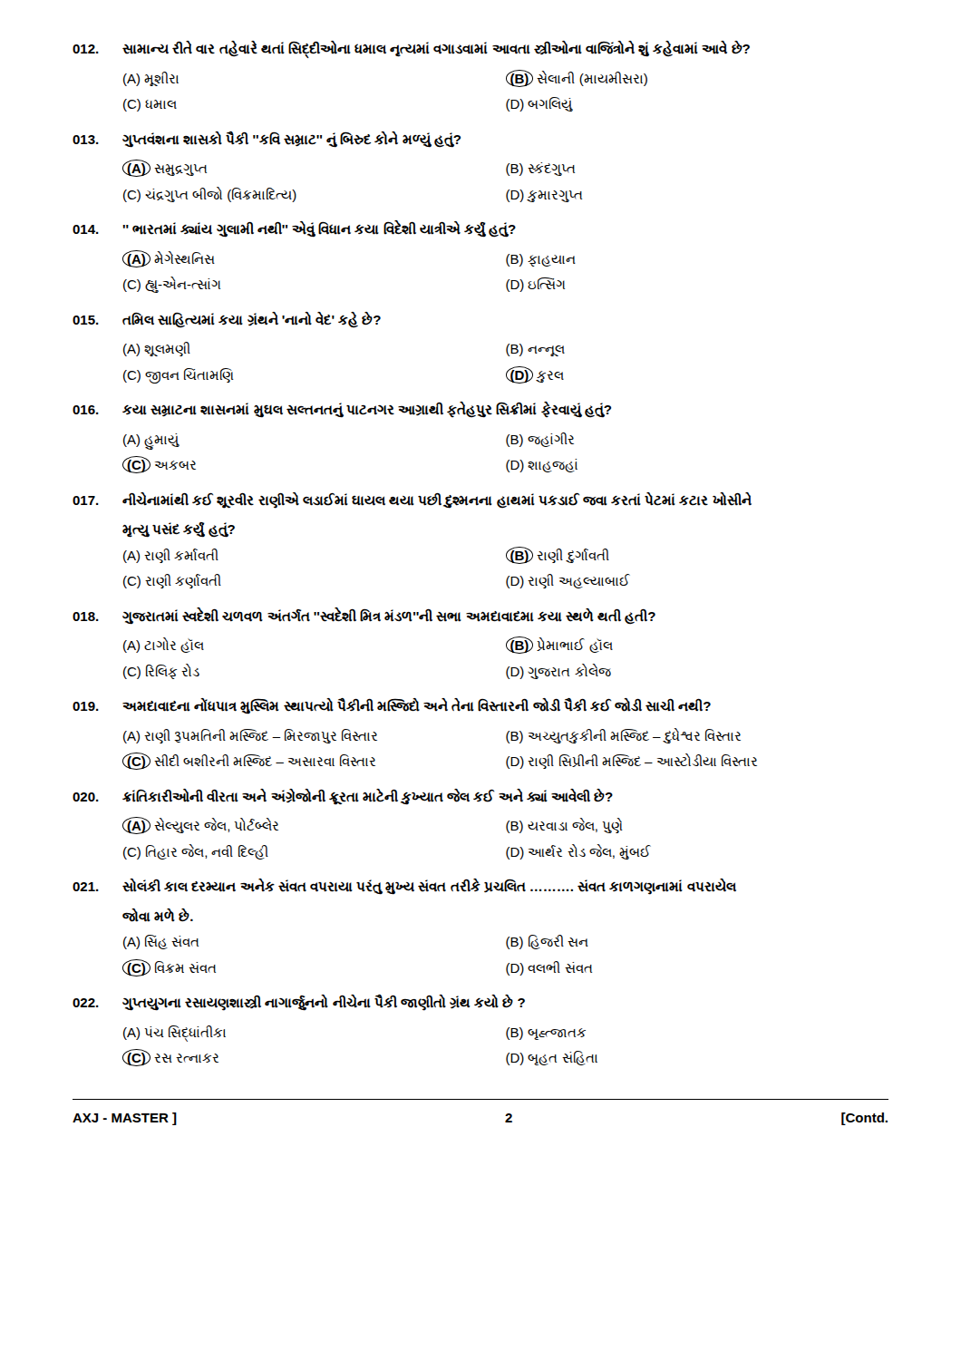012.
સામાન્ય રીતે વાર તહેવારે થતાં સિદ્દીઓના ધમાલ નૃત્યમાં વગાડવામાં આવતા સ્ત્રીઓના વાજિંત્રોને શું કહેવામાં આવે છે?
(A) મૂશીરા
(B) સેલાની (માયમીસરા)
(C) ધમાલ
(D) બગલિયું
013.
ગુપ્તવંશના શાસકો પૈકી ''કવિ સમ્રાટ'' નું બિરુદ કોને મળ્યું હતું?
(A) સમુદ્રગુપ્ત
(B) સ્કંદગુપ્ત
(C) ચંદ્રગુપ્ત બીજો (વિક્રમાદિત્ય)
(D) કુમારગુપ્ત
014.
'' ભારતમાં ક્યાંય ગુલામી નથી'' એવું વિધાન કયા વિદેશી યાત્રીએ કર્યું હતું?
(A) મેગેસ્થનિસ
(B) ફાહયાન
(C) હ્યુ-એન-ત્સાંગ
(D) ઇત્સિંગ
015.
તમિલ સાહિત્યમાં કયા ગ્રંથને 'નાનો વેદ' કહે છે?
(A) શૂલમણી
(B) નન્નૂલ
(C) જીવન ચિંતામણિ
(D) કુરલ
016.
કયા સમ્રાટના શાસનમાં મુઘલ સલ્તનતનું પાટનગર આગ્રાથી ફતેહપુર સિક્રીમાં ફેરવાયું હતું?
(A) હુમાયું
(B) જહાંગીર
(C) અકબર
(D) શાહજહાં
017.
નીચેનામાંથી કઈ શૂરવીર રાણીએ લડાઈમાં ઘાયલ થયા પછી દુશ્મનના હાથમાં પકડાઈ જવા કરતાં પેટમાં કટાર ખોસીને
મૃત્યુ પસંદ કર્યું હતું?
(A) રાણી કર્માવતી
(B) રાણી દુર્ગાવતી
(C) રાણી કર્ણાવતી
(D) રાણી અહલ્યાબાઈ
018.
ગુજરાતમાં સ્વદેશી ચળવળ અંતર્ગત ''સ્વદેશી મિત્ર મંડળ''ની સભા અમદાવાદમા કયા સ્થળે થતી હતી?
(A) ટાગોર હૉલ
(B) પ્રેમાભાઈ હૉલ
(C) રિલિફ રોડ
(D) ગુજરાત કોલેજ
019.
અમદાવાદના નોંધપાત્ર મુસ્લિમ સ્થાપત્યો પૈકીની મસ્જિદો અને તેના વિસ્તારની જોડી પૈકી કઈ જોડી સાચી નથી?
(A) રાણી રૂપમતિની મસ્જિદ – મિરજાપુર વિસ્તાર
(B) અચ્યુતકુકીની મસ્જિદ – દુધેશ્વર વિસ્તાર
(C) સીદી બશીરની મસ્જિદ – અસારવા વિસ્તાર
(D) રાણી સિપ્રીની મસ્જિદ – આસ્ટોડીયા વિસ્તાર
020.
ક્રાંતિકારીઓની વીરતા અને અંગ્રેજોની ક્રૂરતા માટેની કુખ્યાત જેલ કઈ અને ક્યાં આવેલી છે?
(A) સેલ્યુલર જેલ, પોર્ટબ્લેર
(B) યરવાડા જેલ, પુણે
(C) તિહાર જેલ, નવી દિલ્હી
(D) આર્થર રોડ જેલ, મુંબઈ
021.
સોલંકી કાલ દરમ્યાન અનેક સંવત વપરાયા પરંતુ મુખ્ય સંવત તરીકે પ્રચલિત ………. સંવત કાળગણનામાં વપરાયેલ
જોવા મળે છે.
(A) સિંહ સંવત
(B) હિજરી સન
(C) વિક્રમ સંવત
(D) વલભી સંવત
022.
ગુપ્તયુગના રસાયણશાસ્ત્રી નાગાર્જુનનો નીચેના પૈકી જાણીતો ગ્રંથ કયો છે ?
(A) પંચ સિદ્ધાંતીકા
(B) બૃહ્ત્જાતક
(C) રસ રત્નાકર
(D) બૃહત સંહિતા
AXJ - MASTER ]
2
[Contd.